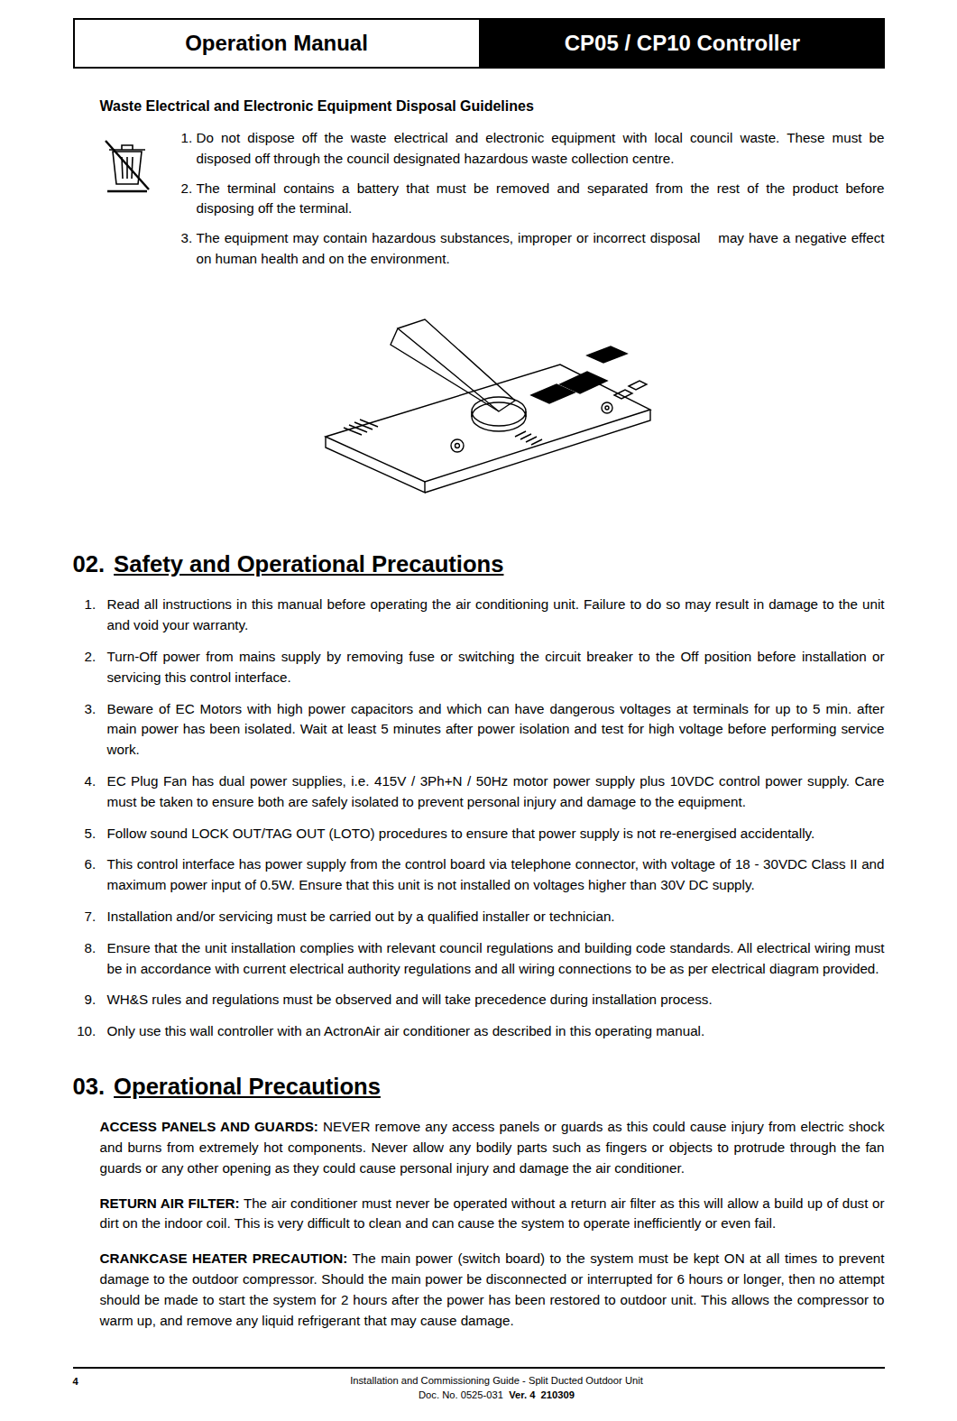Operation Manual
CP05 / CP10 Controller
Waste Electrical and Electronic Equipment Disposal Guidelines
Do not dispose off the waste electrical and electronic equipment with local council waste. These must be disposed off through the council designated hazardous waste collection centre.
The terminal contains a battery that must be removed and separated from the rest of the product before disposing off the terminal.
The equipment may contain hazardous substances, improper or incorrect disposal may have a negative effect on human health and on the environment.
02. Safety and Operational Precautions
Read all instructions in this manual before operating the air conditioning unit. Failure to do so may result in damage to the unit and void your warranty.
Turn-Off power from mains supply by removing fuse or switching the circuit breaker to the Off position before installation or servicing this control interface.
Beware of EC Motors with high power capacitors and which can have dangerous voltages at terminals for up to 5 min. after main power has been isolated. Wait at least 5 minutes after power isolation and test for high voltage before performing service work.
EC Plug Fan has dual power supplies, i.e. 415V / 3Ph+N / 50Hz motor power supply plus 10VDC control power supply. Care must be taken to ensure both are safely isolated to prevent personal injury and damage to the equipment.
Follow sound LOCK OUT/TAG OUT (LOTO) procedures to ensure that power supply is not re-energised accidentally.
This control interface has power supply from the control board via telephone connector, with voltage of 18 - 30VDC Class II and maximum power input of 0.5W. Ensure that this unit is not installed on voltages higher than 30V DC supply.
Installation and/or servicing must be carried out by a qualified installer or technician.
Ensure that the unit installation complies with relevant council regulations and building code standards. All electrical wiring must be in accordance with current electrical authority regulations and all wiring connections to be as per electrical diagram provided.
WH&S rules and regulations must be observed and will take precedence during installation process.
Only use this wall controller with an ActronAir air conditioner as described in this operating manual.
03. Operational Precautions
ACCESS PANELS AND GUARDS: NEVER remove any access panels or guards as this could cause injury from electric shock and burns from extremely hot components. Never allow any bodily parts such as fingers or objects to protrude through the fan guards or any other opening as they could cause personal injury and damage the air conditioner.
RETURN AIR FILTER: The air conditioner must never be operated without a return air filter as this will allow a build up of dust or dirt on the indoor coil. This is very difficult to clean and can cause the system to operate inefficiently or even fail.
CRANKCASE HEATER PRECAUTION: The main power (switch board) to the system must be kept ON at all times to prevent damage to the outdoor compressor. Should the main power be disconnected or interrupted for 6 hours or longer, then no attempt should be made to start the system for 2 hours after the power has been restored to outdoor unit. This allows the compressor to warm up, and remove any liquid refrigerant that may cause damage.
4
Installation and Commissioning Guide - Split Ducted Outdoor Unit
Doc. No. 0525-031 Ver. 4 210309